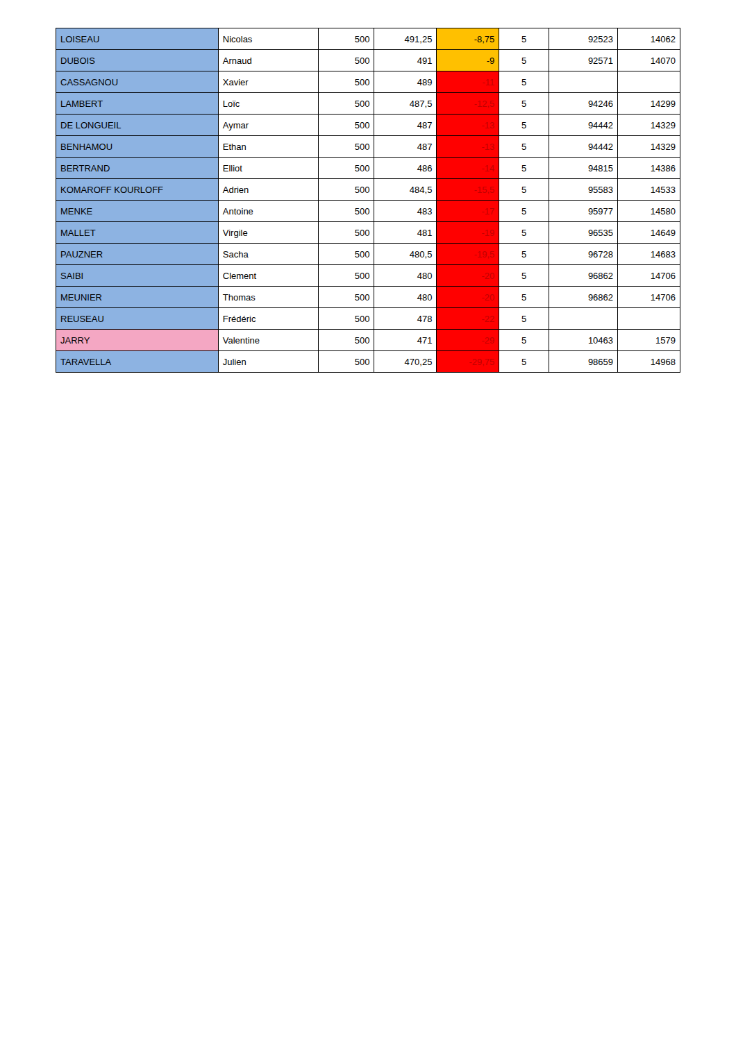| LOISEAU | Nicolas | 500 | 491,25 | -8,75 | 5 | 92523 | 14062 |
| DUBOIS | Arnaud | 500 | 491 | -9 | 5 | 92571 | 14070 |
| CASSAGNOU | Xavier | 500 | 489 | -11 | 5 | | |
| LAMBERT | Loïc | 500 | 487,5 | -12,5 | 5 | 94246 | 14299 |
| DE LONGUEIL | Aymar | 500 | 487 | -13 | 5 | 94442 | 14329 |
| BENHAMOU | Ethan | 500 | 487 | -13 | 5 | 94442 | 14329 |
| BERTRAND | Elliot | 500 | 486 | -14 | 5 | 94815 | 14386 |
| KOMAROFF KOURLOFF | Adrien | 500 | 484,5 | -15,5 | 5 | 95583 | 14533 |
| MENKE | Antoine | 500 | 483 | -17 | 5 | 95977 | 14580 |
| MALLET | Virgile | 500 | 481 | -19 | 5 | 96535 | 14649 |
| PAUZNER | Sacha | 500 | 480,5 | -19,5 | 5 | 96728 | 14683 |
| SAIBI | Clement | 500 | 480 | -20 | 5 | 96862 | 14706 |
| MEUNIER | Thomas | 500 | 480 | -20 | 5 | 96862 | 14706 |
| REUSEAU | Frédéric | 500 | 478 | -22 | 5 | | |
| JARRY | Valentine | 500 | 471 | -29 | 5 | 10463 | 1579 |
| TARAVELLA | Julien | 500 | 470,25 | -29,75 | 5 | 98659 | 14968 |